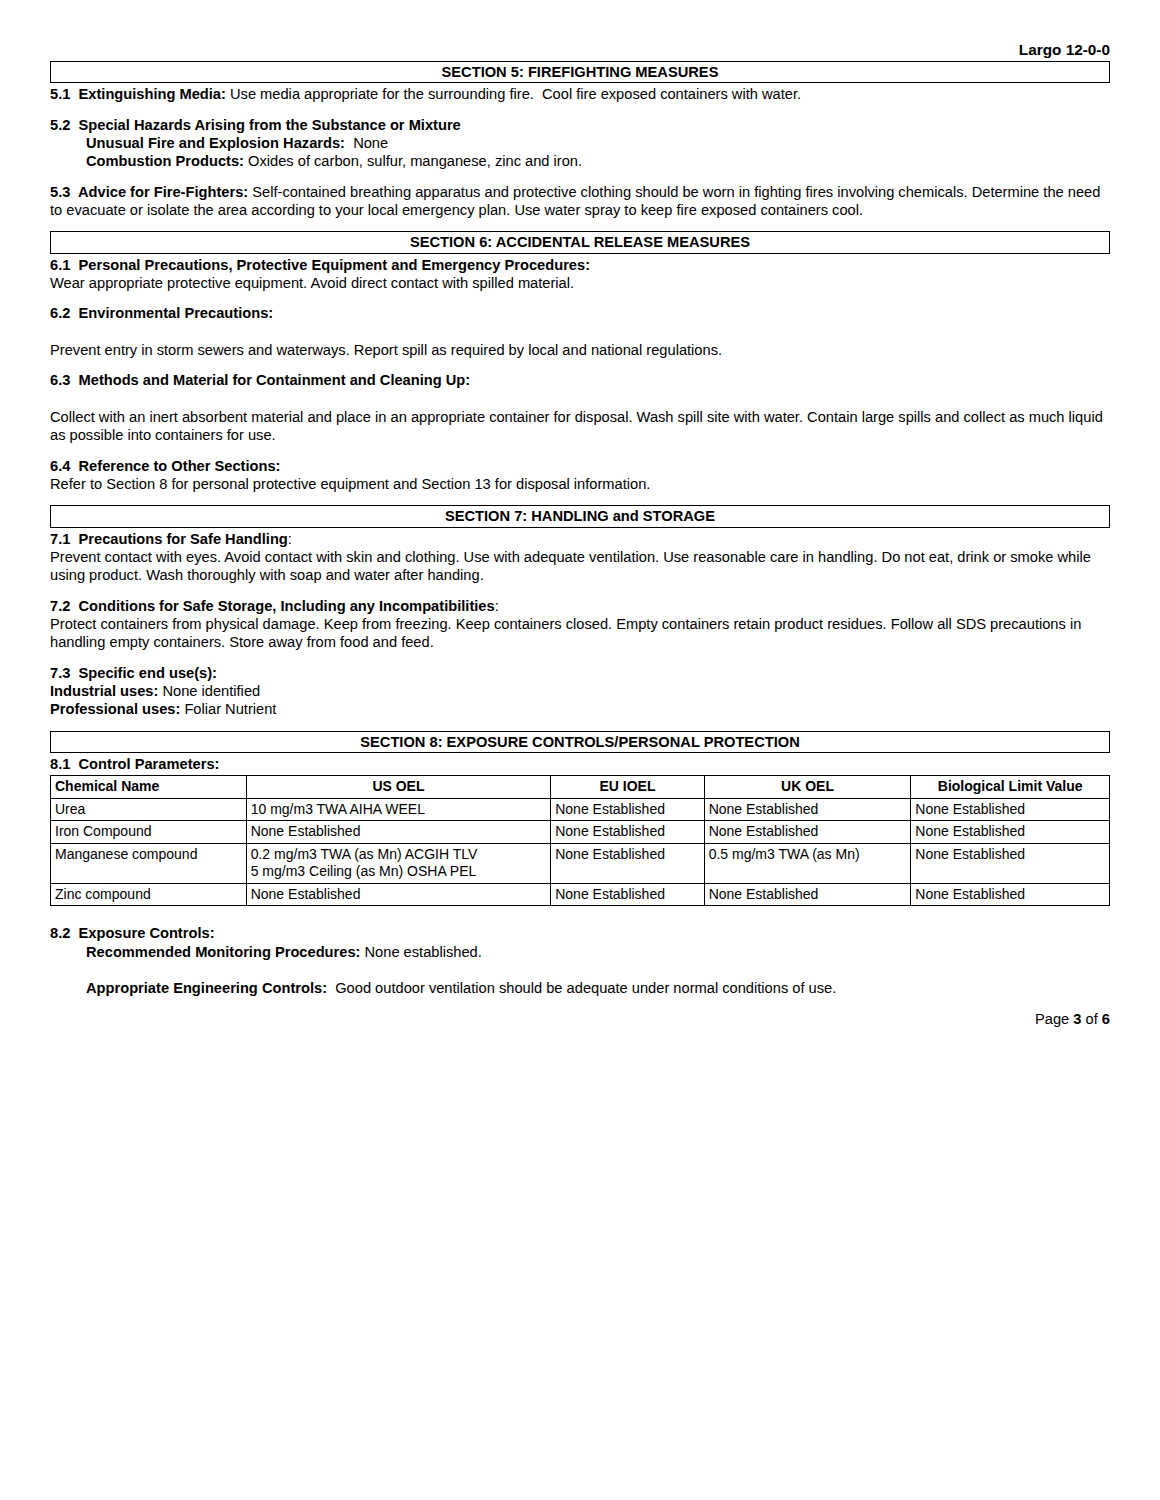Largo 12-0-0
SECTION 5: FIREFIGHTING MEASURES
5.1 Extinguishing Media: Use media appropriate for the surrounding fire. Cool fire exposed containers with water.
5.2 Special Hazards Arising from the Substance or Mixture
Unusual Fire and Explosion Hazards: None
Combustion Products: Oxides of carbon, sulfur, manganese, zinc and iron.
5.3 Advice for Fire-Fighters: Self-contained breathing apparatus and protective clothing should be worn in fighting fires involving chemicals. Determine the need to evacuate or isolate the area according to your local emergency plan. Use water spray to keep fire exposed containers cool.
SECTION 6: ACCIDENTAL RELEASE MEASURES
6.1 Personal Precautions, Protective Equipment and Emergency Procedures:
Wear appropriate protective equipment. Avoid direct contact with spilled material.
6.2 Environmental Precautions:
Prevent entry in storm sewers and waterways. Report spill as required by local and national regulations.
6.3 Methods and Material for Containment and Cleaning Up:
Collect with an inert absorbent material and place in an appropriate container for disposal. Wash spill site with water. Contain large spills and collect as much liquid as possible into containers for use.
6.4 Reference to Other Sections:
Refer to Section 8 for personal protective equipment and Section 13 for disposal information.
SECTION 7: HANDLING and STORAGE
7.1 Precautions for Safe Handling:
Prevent contact with eyes. Avoid contact with skin and clothing. Use with adequate ventilation. Use reasonable care in handling. Do not eat, drink or smoke while using product. Wash thoroughly with soap and water after handing.
7.2 Conditions for Safe Storage, Including any Incompatibilities:
Protect containers from physical damage. Keep from freezing. Keep containers closed. Empty containers retain product residues. Follow all SDS precautions in handling empty containers. Store away from food and feed.
7.3 Specific end use(s):
Industrial uses: None identified
Professional uses: Foliar Nutrient
SECTION 8: EXPOSURE CONTROLS/PERSONAL PROTECTION
8.1 Control Parameters:
| Chemical Name | US OEL | EU IOEL | UK OEL | Biological Limit Value |
| --- | --- | --- | --- | --- |
| Urea | 10 mg/m3 TWA AIHA WEEL | None Established | None Established | None Established |
| Iron Compound | None Established | None Established | None Established | None Established |
| Manganese compound | 0.2 mg/m3 TWA (as Mn) ACGIH TLV 5 mg/m3 Ceiling (as Mn) OSHA PEL | None Established | 0.5 mg/m3 TWA (as Mn) | None Established |
| Zinc compound | None Established | None Established | None Established | None Established |
8.2 Exposure Controls:
Recommended Monitoring Procedures: None established.
Appropriate Engineering Controls: Good outdoor ventilation should be adequate under normal conditions of use.
Page 3 of 6